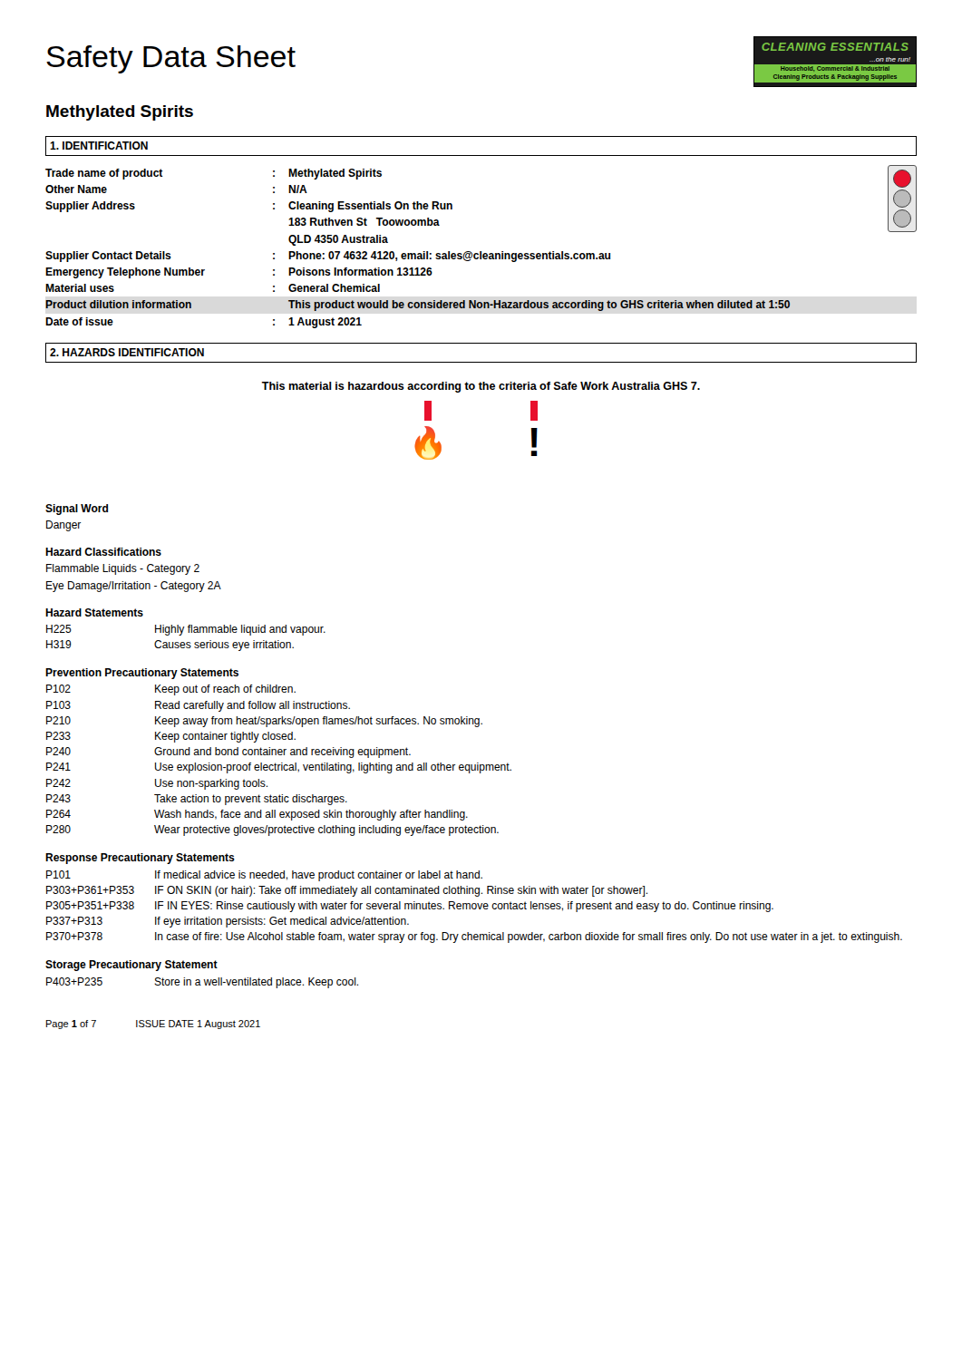CLEANING ESSENTIALS
...on the run!
Household, Commercial & Industrial
Cleaning Products & Packaging Supplies
Safety Data Sheet
Methylated Spirits
1. IDENTIFICATION
| Trade name of product | : | Methylated Spirits |
| Other Name | : | N/A |
| Supplier Address | : | Cleaning Essentials On the Run |
| | | 183 Ruthven St Toowoomba |
| | | QLD 4350 Australia |
| Supplier Contact Details | : | Phone: 07 4632 4120, email: sales@cleaningessentials.com.au |
| Emergency Telephone Number | : | Poisons Information 131126 |
| Material uses | : | General Chemical |
| Product dilution information | | This product would be considered Non-Hazardous according to GHS criteria when diluted at 1:50 |
| Date of issue | : | 1 August 2021 |
2. HAZARDS IDENTIFICATION
This material is hazardous according to the criteria of Safe Work Australia GHS 7.
🔥 !
Signal Word
Danger
Hazard Classifications
Flammable Liquids - Category 2
Eye Damage/Irritation - Category 2A
Hazard Statements
| H225 | Highly flammable liquid and vapour. |
| H319 | Causes serious eye irritation. |
Prevention Precautionary Statements
| P102 | Keep out of reach of children. |
| P103 | Read carefully and follow all instructions. |
| P210 | Keep away from heat/sparks/open flames/hot surfaces. No smoking. |
| P233 | Keep container tightly closed. |
| P240 | Ground and bond container and receiving equipment. |
| P241 | Use explosion-proof electrical, ventilating, lighting and all other equipment. |
| P242 | Use non-sparking tools. |
| P243 | Take action to prevent static discharges. |
| P264 | Wash hands, face and all exposed skin thoroughly after handling. |
| P280 | Wear protective gloves/protective clothing including eye/face protection. |
Response Precautionary Statements
| P101 | If medical advice is needed, have product container or label at hand. |
| P303+P361+P353 | IF ON SKIN (or hair): Take off immediately all contaminated clothing. Rinse skin with water [or shower]. |
| P305+P351+P338 | IF IN EYES: Rinse cautiously with water for several minutes. Remove contact lenses, if present and easy to do. Continue rinsing. |
| P337+P313 | If eye irritation persists: Get medical advice/attention. |
| P370+P378 | In case of fire: Use Alcohol stable foam, water spray or fog. Dry chemical powder, carbon dioxide for small fires only. Do not use water in a jet. to extinguish. |
Storage Precautionary Statement
| P403+P235 | Store in a well-ventilated place. Keep cool. |
Page 1 of 7 ISSUE DATE 1 August 2021